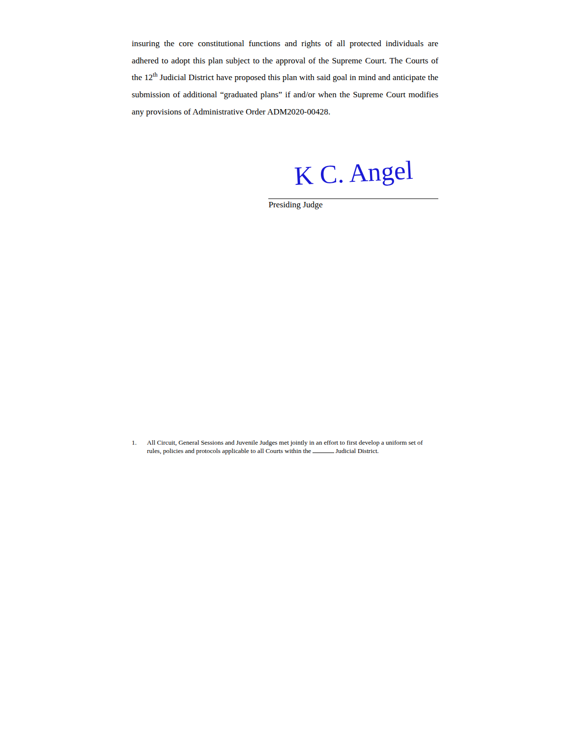insuring the core constitutional functions and rights of all protected individuals are adhered to adopt this plan subject to the approval of the Supreme Court. The Courts of the 12th Judicial District have proposed this plan with said goal in mind and anticipate the submission of additional “graduated plans” if and/or when the Supreme Court modifies any provisions of Administrative Order ADM2020-00428.
K C. Angel
Presiding Judge
1. All Circuit, General Sessions and Juvenile Judges met jointly in an effort to first develop a uniform set of rules, policies and protocols applicable to all Courts within the Judicial District.